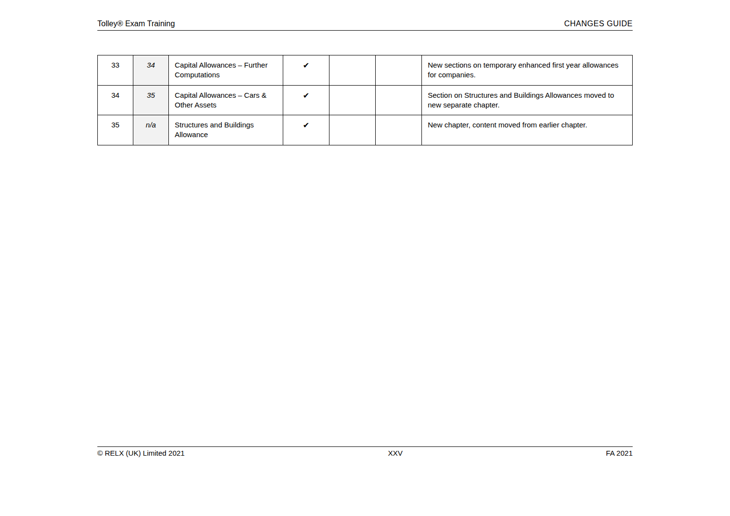Tolley® Exam Training
CHANGES GUIDE
| 33 | 34 | Capital Allowances – Further Computations | ✔ | | | New sections on temporary enhanced first year allowances for companies. |
| 34 | 35 | Capital Allowances – Cars & Other Assets | ✔ | | | Section on Structures and Buildings Allowances moved to new separate chapter. |
| 35 | n/a | Structures and Buildings Allowance | ✔ | | | New chapter, content moved from earlier chapter. |
© RELX (UK) Limited 2021
XXV
FA 2021